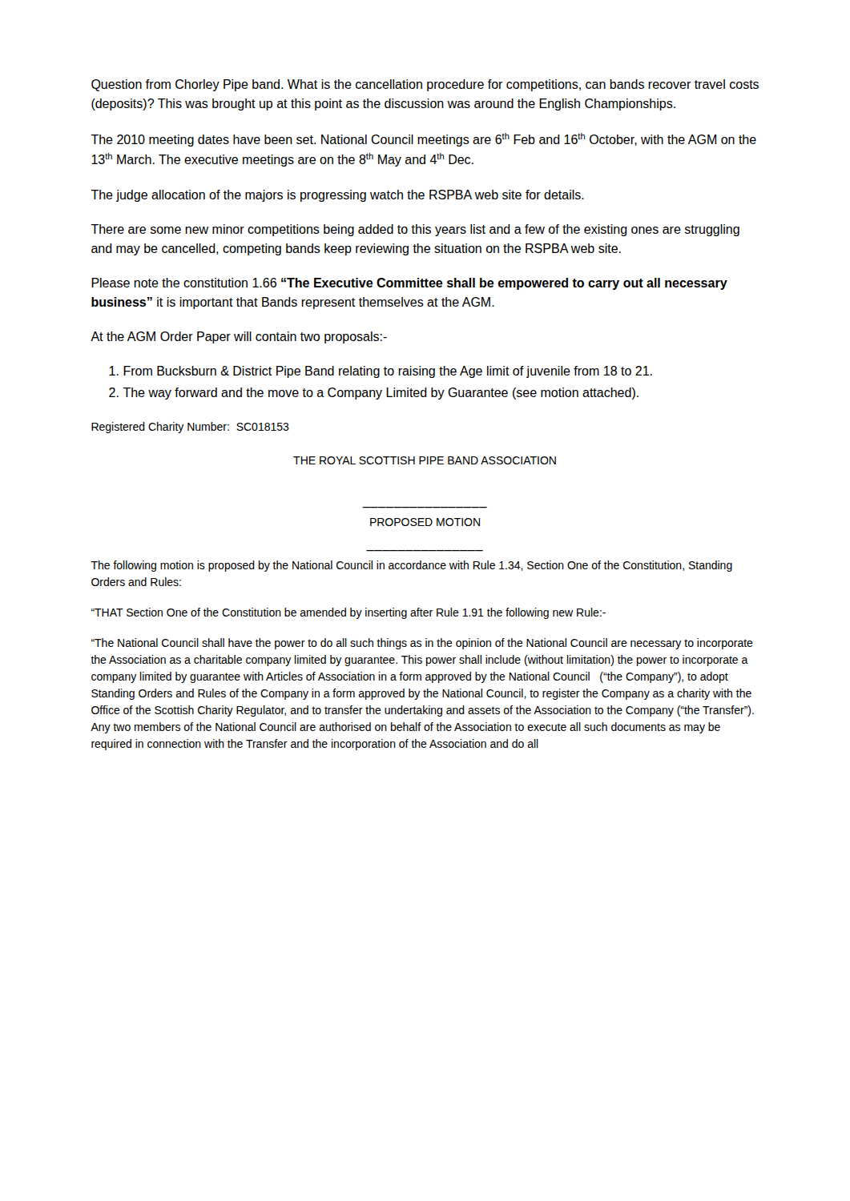Question from Chorley Pipe band. What is the cancellation procedure for competitions, can bands recover travel costs (deposits)? This was brought up at this point as the discussion was around the English Championships.
The 2010 meeting dates have been set. National Council meetings are 6th Feb and 16th October, with the AGM on the 13th March. The executive meetings are on the 8th May and 4th Dec.
The judge allocation of the majors is progressing watch the RSPBA web site for details.
There are some new minor competitions being added to this years list and a few of the existing ones are struggling and may be cancelled, competing bands keep reviewing the situation on the RSPBA web site.
Please note the constitution 1.66 “The Executive Committee shall be empowered to carry out all necessary business” it is important that Bands represent themselves at the AGM.
At the AGM Order Paper will contain two proposals:-
From Bucksburn & District Pipe Band relating to raising the Age limit of juvenile from 18 to 21.
The way forward and the move to a Company Limited by Guarantee (see motion attached).
Registered Charity Number: SC018153
THE ROYAL SCOTTISH PIPE BAND ASSOCIATION
________________
PROPOSED MOTION
_______________
The following motion is proposed by the National Council in accordance with Rule 1.34, Section One of the Constitution, Standing Orders and Rules:
“THAT Section One of the Constitution be amended by inserting after Rule 1.91 the following new Rule:-
“The National Council shall have the power to do all such things as in the opinion of the National Council are necessary to incorporate the Association as a charitable company limited by guarantee. This power shall include (without limitation) the power to incorporate a company limited by guarantee with Articles of Association in a form approved by the National Council (“the Company”), to adopt Standing Orders and Rules of the Company in a form approved by the National Council, to register the Company as a charity with the Office of the Scottish Charity Regulator, and to transfer the undertaking and assets of the Association to the Company (“the Transfer”). Any two members of the National Council are authorised on behalf of the Association to execute all such documents as may be required in connection with the Transfer and the incorporation of the Association and do all